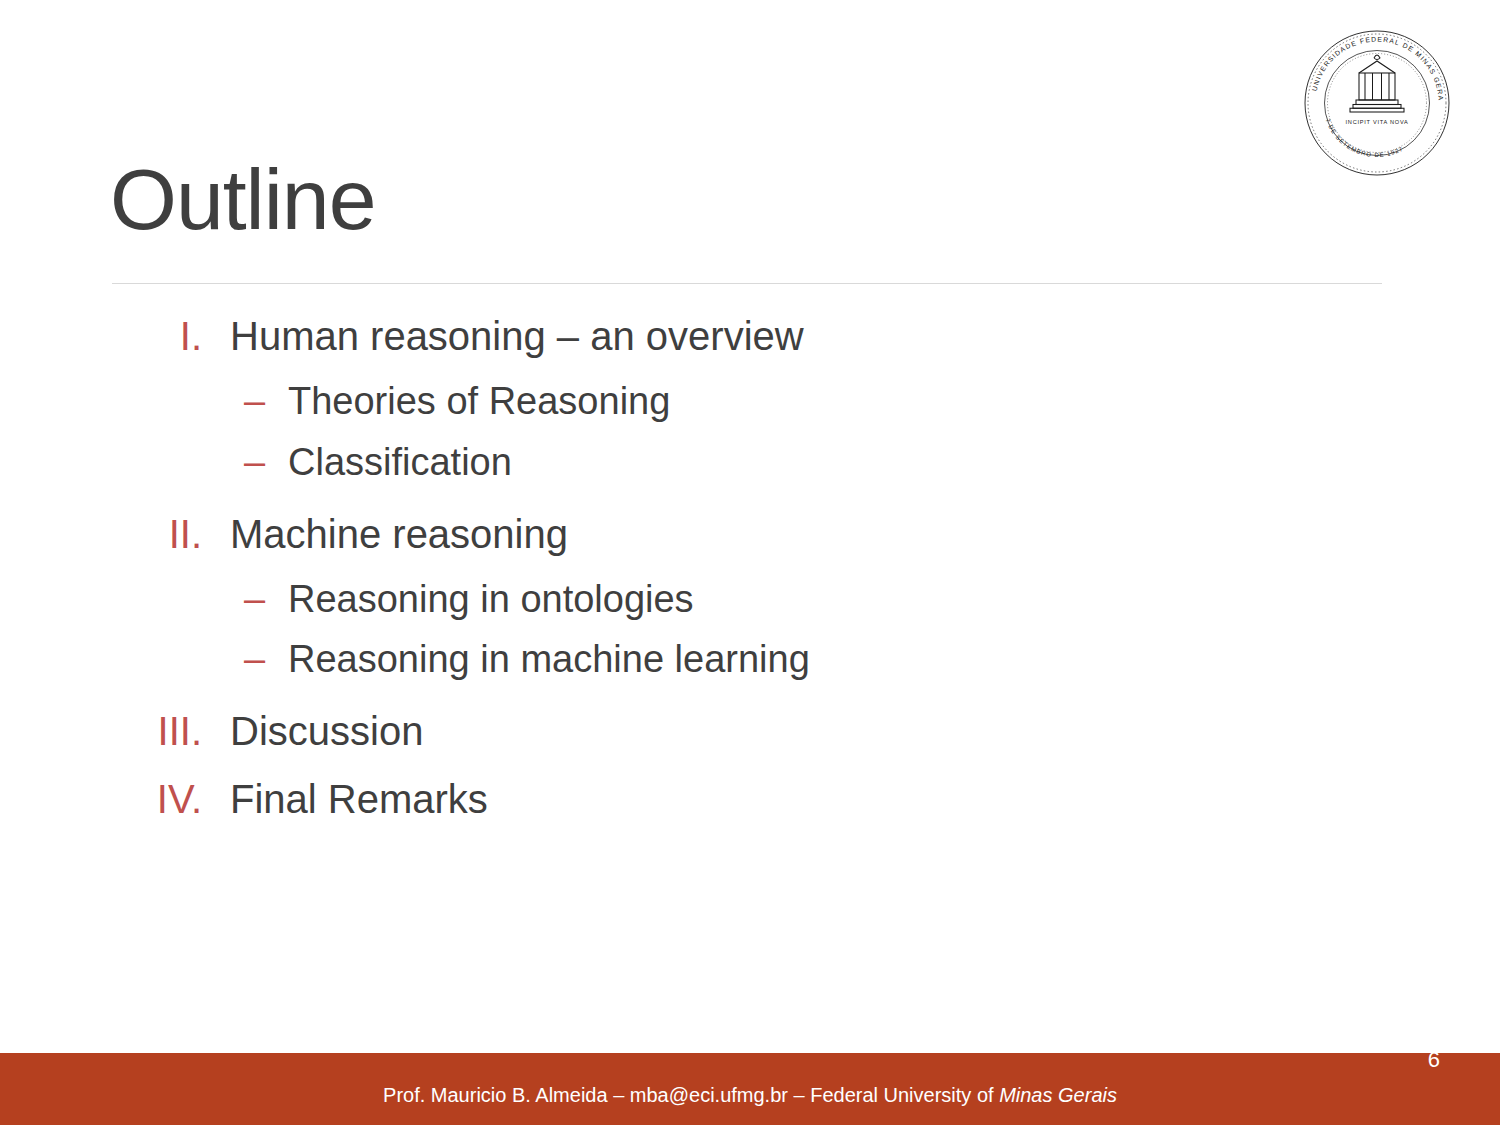UNIVERSIDADE FEDERAL DE MINAS GERAIS 7 DE SETEMBRO DE 1927 INCIPIT VITA NOVA
Outline
I. Human reasoning – an overview
Theories of Reasoning
Classification
II. Machine reasoning
Reasoning in ontologies
Reasoning in machine learning
III. Discussion
IV. Final Remarks
Prof. Mauricio B. Almeida – mba@eci.ufmg.br – Federal University of Minas Gerais
6